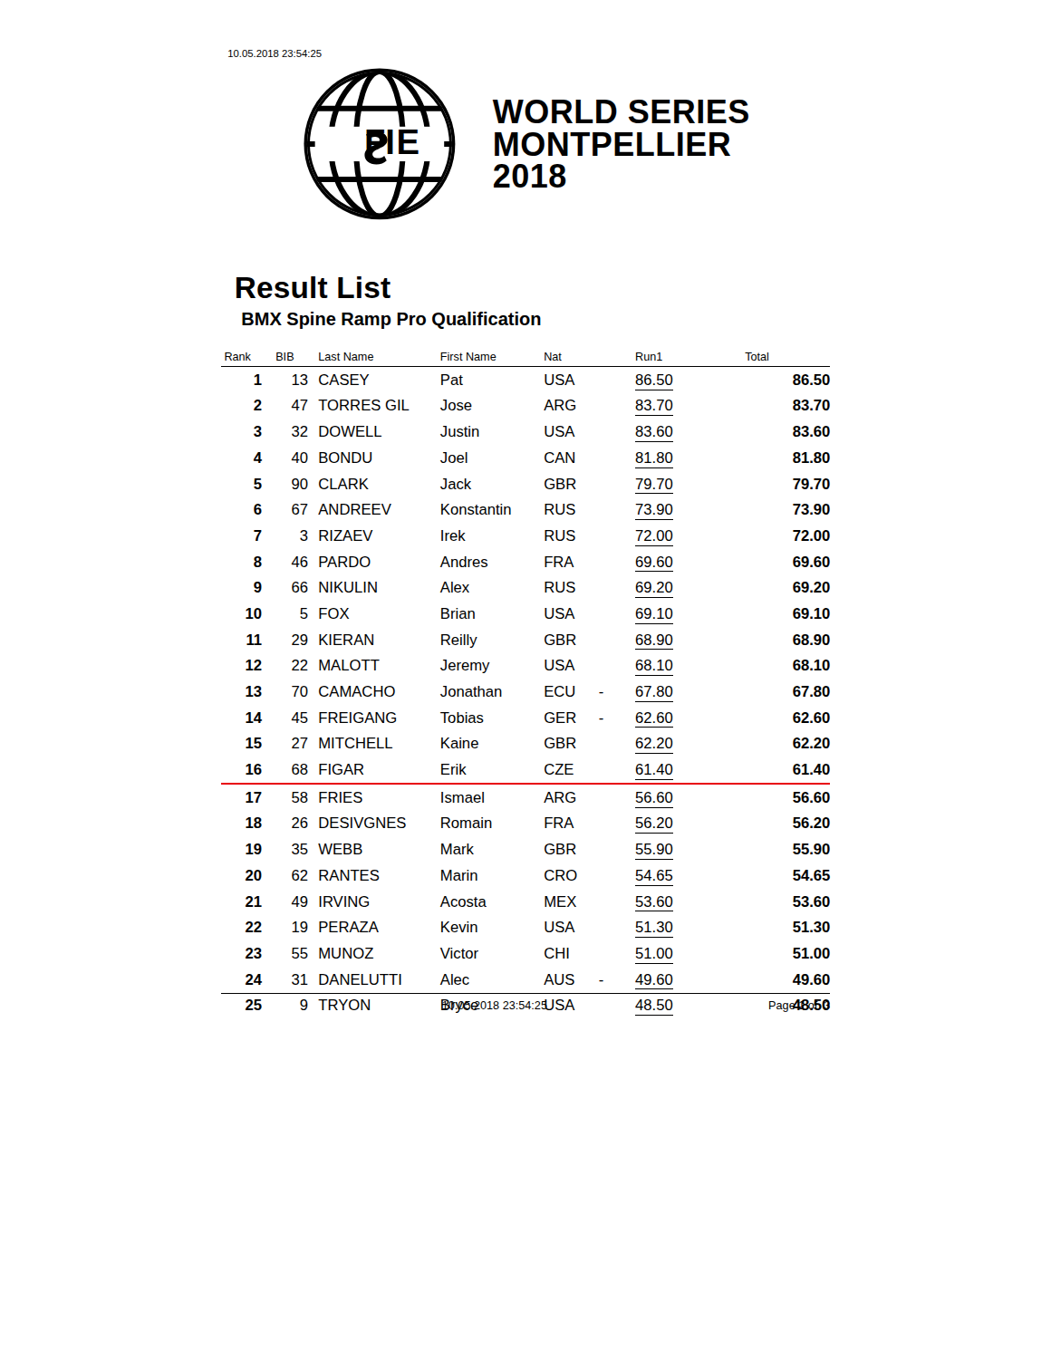10.05.2018 23:54:25
FI E
WORLD SERIES
MONTPELLIER
2018
Result List
BMX Spine Ramp Pro Qualification
| Rank | BIB | Last Name | First Name | Nat | | Run1 | Total |
| --- | --- | --- | --- | --- | --- | --- | --- |
| 1 | 13 | CASEY | Pat | USA | | 86.50 | 86.50 |
| 2 | 47 | TORRES GIL | Jose | ARG | | 83.70 | 83.70 |
| 3 | 32 | DOWELL | Justin | USA | | 83.60 | 83.60 |
| 4 | 40 | BONDU | Joel | CAN | | 81.80 | 81.80 |
| 5 | 90 | CLARK | Jack | GBR | | 79.70 | 79.70 |
| 6 | 67 | ANDREEV | Konstantin | RUS | | 73.90 | 73.90 |
| 7 | 3 | RIZAEV | Irek | RUS | | 72.00 | 72.00 |
| 8 | 46 | PARDO | Andres | FRA | | 69.60 | 69.60 |
| 9 | 66 | NIKULIN | Alex | RUS | | 69.20 | 69.20 |
| 10 | 5 | FOX | Brian | USA | | 69.10 | 69.10 |
| 11 | 29 | KIERAN | Reilly | GBR | | 68.90 | 68.90 |
| 12 | 22 | MALOTT | Jeremy | USA | | 68.10 | 68.10 |
| 13 | 70 | CAMACHO | Jonathan | ECU | - | 67.80 | 67.80 |
| 14 | 45 | FREIGANG | Tobias | GER | - | 62.60 | 62.60 |
| 15 | 27 | MITCHELL | Kaine | GBR | | 62.20 | 62.20 |
| 16 | 68 | FIGAR | Erik | CZE | | 61.40 | 61.40 |
| 17 | 58 | FRIES | Ismael | ARG | | 56.60 | 56.60 |
| 18 | 26 | DESIVGNES | Romain | FRA | | 56.20 | 56.20 |
| 19 | 35 | WEBB | Mark | GBR | | 55.90 | 55.90 |
| 20 | 62 | RANTES | Marin | CRO | | 54.65 | 54.65 |
| 21 | 49 | IRVING | Acosta | MEX | | 53.60 | 53.60 |
| 22 | 19 | PERAZA | Kevin | USA | | 51.30 | 51.30 |
| 23 | 55 | MUNOZ | Victor | CHI | | 51.00 | 51.00 |
| 24 | 31 | DANELUTTI | Alec | AUS | - | 49.60 | 49.60 |
| 25 | 9 | TRYON | Bryce | USA | | 48.50 | 48.50 |
10.05.2018 23:54:25 Page 1 of 3